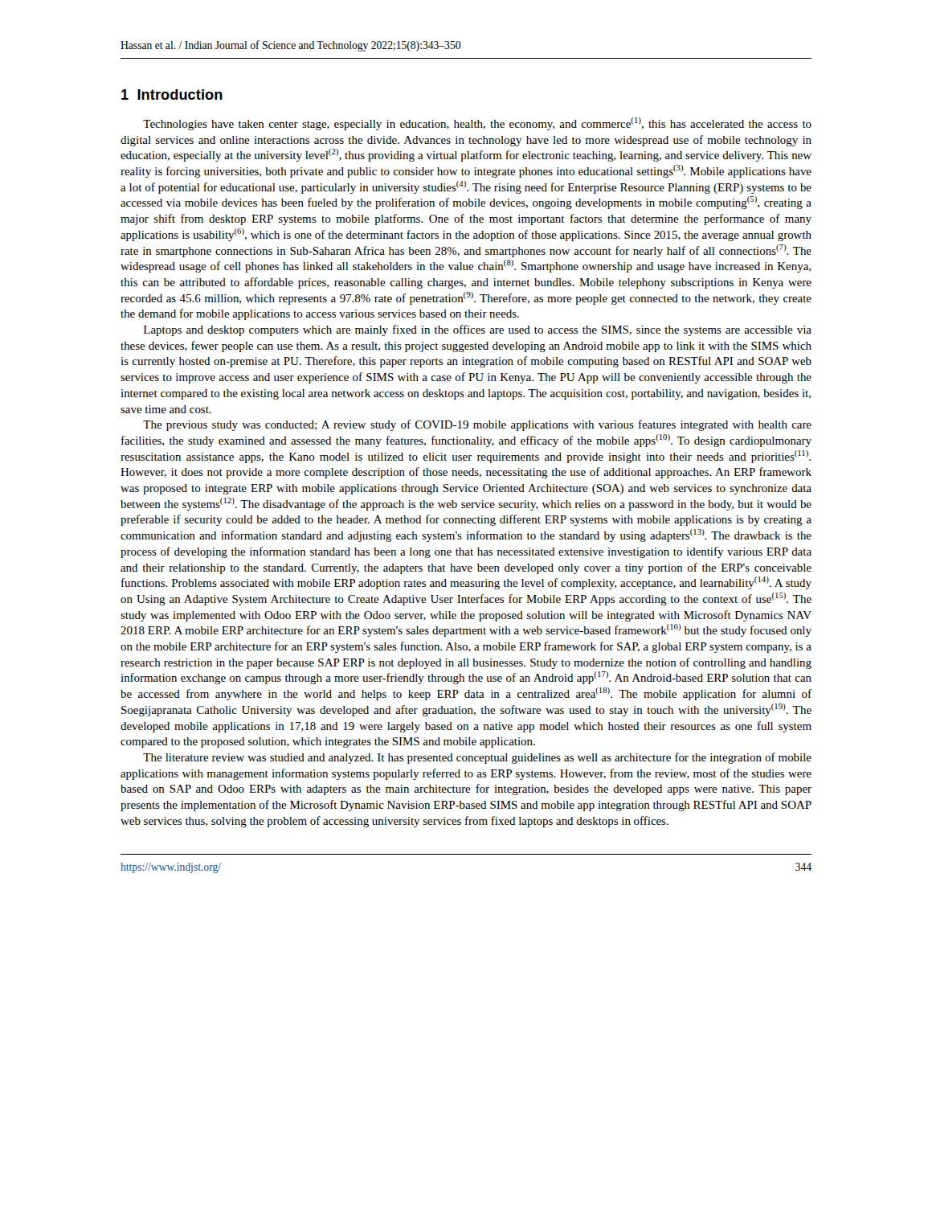Hassan et al. / Indian Journal of Science and Technology 2022;15(8):343–350
1 Introduction
Technologies have taken center stage, especially in education, health, the economy, and commerce(1), this has accelerated the access to digital services and online interactions across the divide. Advances in technology have led to more widespread use of mobile technology in education, especially at the university level(2), thus providing a virtual platform for electronic teaching, learning, and service delivery. This new reality is forcing universities, both private and public to consider how to integrate phones into educational settings(3). Mobile applications have a lot of potential for educational use, particularly in university studies(4). The rising need for Enterprise Resource Planning (ERP) systems to be accessed via mobile devices has been fueled by the proliferation of mobile devices, ongoing developments in mobile computing(5), creating a major shift from desktop ERP systems to mobile platforms. One of the most important factors that determine the performance of many applications is usability(6), which is one of the determinant factors in the adoption of those applications. Since 2015, the average annual growth rate in smartphone connections in Sub-Saharan Africa has been 28%, and smartphones now account for nearly half of all connections(7). The widespread usage of cell phones has linked all stakeholders in the value chain(8). Smartphone ownership and usage have increased in Kenya, this can be attributed to affordable prices, reasonable calling charges, and internet bundles. Mobile telephony subscriptions in Kenya were recorded as 45.6 million, which represents a 97.8% rate of penetration(9). Therefore, as more people get connected to the network, they create the demand for mobile applications to access various services based on their needs.
Laptops and desktop computers which are mainly fixed in the offices are used to access the SIMS, since the systems are accessible via these devices, fewer people can use them. As a result, this project suggested developing an Android mobile app to link it with the SIMS which is currently hosted on-premise at PU. Therefore, this paper reports an integration of mobile computing based on RESTful API and SOAP web services to improve access and user experience of SIMS with a case of PU in Kenya. The PU App will be conveniently accessible through the internet compared to the existing local area network access on desktops and laptops. The acquisition cost, portability, and navigation, besides it, save time and cost.
The previous study was conducted; A review study of COVID-19 mobile applications with various features integrated with health care facilities, the study examined and assessed the many features, functionality, and efficacy of the mobile apps(10). To design cardiopulmonary resuscitation assistance apps, the Kano model is utilized to elicit user requirements and provide insight into their needs and priorities(11). However, it does not provide a more complete description of those needs, necessitating the use of additional approaches. An ERP framework was proposed to integrate ERP with mobile applications through Service Oriented Architecture (SOA) and web services to synchronize data between the systems(12). The disadvantage of the approach is the web service security, which relies on a password in the body, but it would be preferable if security could be added to the header. A method for connecting different ERP systems with mobile applications is by creating a communication and information standard and adjusting each system's information to the standard by using adapters(13). The drawback is the process of developing the information standard has been a long one that has necessitated extensive investigation to identify various ERP data and their relationship to the standard. Currently, the adapters that have been developed only cover a tiny portion of the ERP's conceivable functions. Problems associated with mobile ERP adoption rates and measuring the level of complexity, acceptance, and learnability(14). A study on Using an Adaptive System Architecture to Create Adaptive User Interfaces for Mobile ERP Apps according to the context of use(15). The study was implemented with Odoo ERP with the Odoo server, while the proposed solution will be integrated with Microsoft Dynamics NAV 2018 ERP. A mobile ERP architecture for an ERP system's sales department with a web service-based framework(16) but the study focused only on the mobile ERP architecture for an ERP system's sales function. Also, a mobile ERP framework for SAP, a global ERP system company, is a research restriction in the paper because SAP ERP is not deployed in all businesses. Study to modernize the notion of controlling and handling information exchange on campus through a more user-friendly through the use of an Android app(17). An Android-based ERP solution that can be accessed from anywhere in the world and helps to keep ERP data in a centralized area(18). The mobile application for alumni of Soegijapranata Catholic University was developed and after graduation, the software was used to stay in touch with the university(19). The developed mobile applications in 17,18 and 19 were largely based on a native app model which hosted their resources as one full system compared to the proposed solution, which integrates the SIMS and mobile application.
The literature review was studied and analyzed. It has presented conceptual guidelines as well as architecture for the integration of mobile applications with management information systems popularly referred to as ERP systems. However, from the review, most of the studies were based on SAP and Odoo ERPs with adapters as the main architecture for integration, besides the developed apps were native. This paper presents the implementation of the Microsoft Dynamic Navision ERP-based SIMS and mobile app integration through RESTful API and SOAP web services thus, solving the problem of accessing university services from fixed laptops and desktops in offices.
https://www.indjst.org/ 344